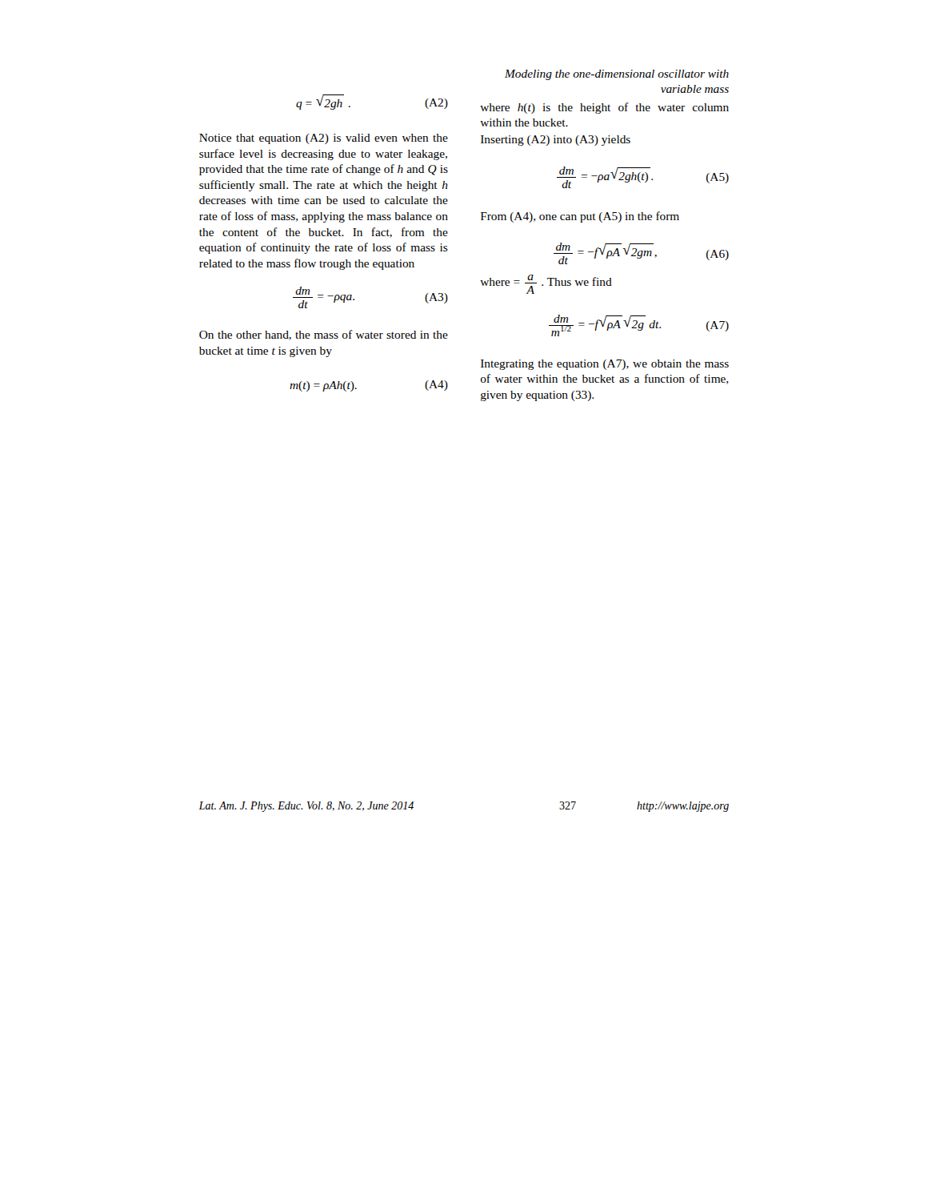q = 2gh .
(A2)
Notice that equation (A2) is valid even when the surface level is decreasing due to water leakage, provided that the time rate of change of h and Q is sufficiently small. The rate at which the height h decreases with time can be used to calculate the rate of loss of mass, applying the mass balance on the content of the bucket. In fact, from the equation of continuity the rate of loss of mass is related to the mass flow trough the equation
dm dt = −ρqa.
(A3)
On the other hand, the mass of water stored in the bucket at time t is given by
m(t) = ρAh(t).
(A4)
Modeling the one-dimensional oscillator with variable mass
where h(t) is the height of the water column within the bucket.
Inserting (A2) into (A3) yields
dm dt = −ρa 2gh(t).
(A5)
From (A4), one can put (A5) in the form
dm dt = −fρA 2gm,
(A6)
where = aA . Thus we find
dm m1/2 = −fρA 2g dt.
(A7)
Integrating the equation (A7), we obtain the mass of water within the bucket as a function of time, given by equation (33).
Lat. Am. J. Phys. Educ. Vol. 8, No. 2, June 2014
327
http://www.lajpe.org